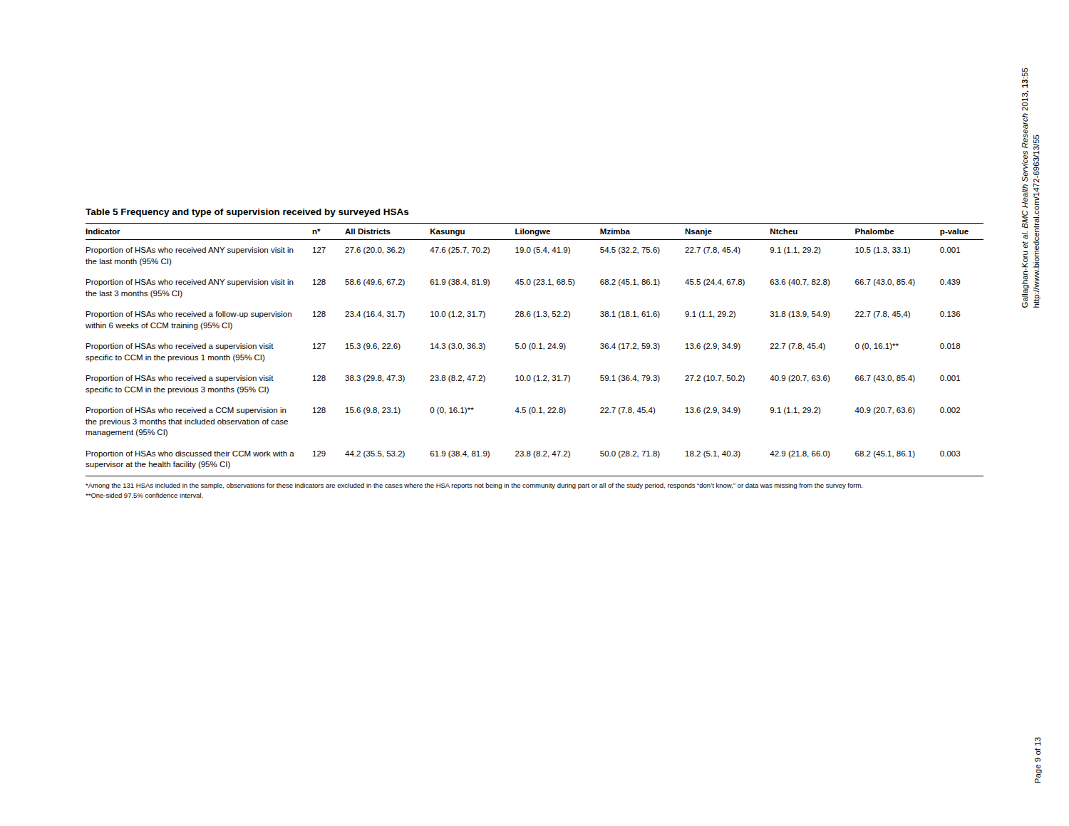Gallaghan-Koru et al. BMC Health Services Research 2013, 13:55
http://www.biomedcentral.com/1472-6963/13/55
Page 9 of 13
Table 5 Frequency and type of supervision received by surveyed HSAs
| Indicator | n* | All Districts | Kasungu | Lilongwe | Mzimba | Nsanje | Ntcheu | Phalombe | p-value |
| --- | --- | --- | --- | --- | --- | --- | --- | --- | --- |
| Proportion of HSAs who received ANY supervision visit in the last month (95% CI) | 127 | 27.6 (20.0, 36.2) | 47.6 (25.7, 70.2) | 19.0 (5.4, 41.9) | 54.5 (32.2, 75.6) | 22.7 (7.8, 45.4) | 9.1 (1.1, 29.2) | 10.5 (1.3, 33.1) | 0.001 |
| Proportion of HSAs who received ANY supervision visit in the last 3 months (95% CI) | 128 | 58.6 (49.6, 67.2) | 61.9 (38.4, 81.9) | 45.0 (23.1, 68.5) | 68.2 (45.1, 86.1) | 45.5 (24.4, 67.8) | 63.6 (40.7, 82.8) | 66.7 (43.0, 85.4) | 0.439 |
| Proportion of HSAs who received a follow-up supervision within 6 weeks of CCM training (95% CI) | 128 | 23.4 (16.4, 31.7) | 10.0 (1.2, 31.7) | 28.6 (1.3, 52.2) | 38.1 (18.1, 61.6) | 9.1 (1.1, 29.2) | 31.8 (13.9, 54.9) | 22.7 (7.8, 45,4) | 0.136 |
| Proportion of HSAs who received a supervision visit specific to CCM in the previous 1 month (95% CI) | 127 | 15.3 (9.6, 22.6) | 14.3 (3.0, 36.3) | 5.0 (0.1, 24.9) | 36.4 (17.2, 59.3) | 13.6 (2.9, 34.9) | 22.7 (7.8, 45.4) | 0 (0, 16.1)** | 0.018 |
| Proportion of HSAs who received a supervision visit specific to CCM in the previous 3 months (95% CI) | 128 | 38.3 (29.8, 47.3) | 23.8 (8.2, 47.2) | 10.0 (1.2, 31.7) | 59.1 (36.4, 79.3) | 27.2 (10.7, 50.2) | 40.9 (20.7, 63.6) | 66.7 (43.0, 85.4) | 0.001 |
| Proportion of HSAs who received a CCM supervision in the previous 3 months that included observation of case management (95% CI) | 128 | 15.6 (9.8, 23.1) | 0 (0, 16.1)** | 4.5 (0.1, 22.8) | 22.7 (7.8, 45.4) | 13.6 (2.9, 34.9) | 9.1 (1.1, 29.2) | 40.9 (20.7, 63.6) | 0.002 |
| Proportion of HSAs who discussed their CCM work with a supervisor at the health facility (95% CI) | 129 | 44.2 (35.5, 53.2) | 61.9 (38.4, 81.9) | 23.8 (8.2, 47.2) | 50.0 (28.2, 71.8) | 18.2 (5.1, 40.3) | 42.9 (21.8, 66.0) | 68.2 (45.1, 86.1) | 0.003 |
*Among the 131 HSAs included in the sample, observations for these indicators are excluded in the cases where the HSA reports not being in the community during part or all of the study period, responds “don’t know,” or data was missing from the survey form.
**One-sided 97.5% confidence interval.